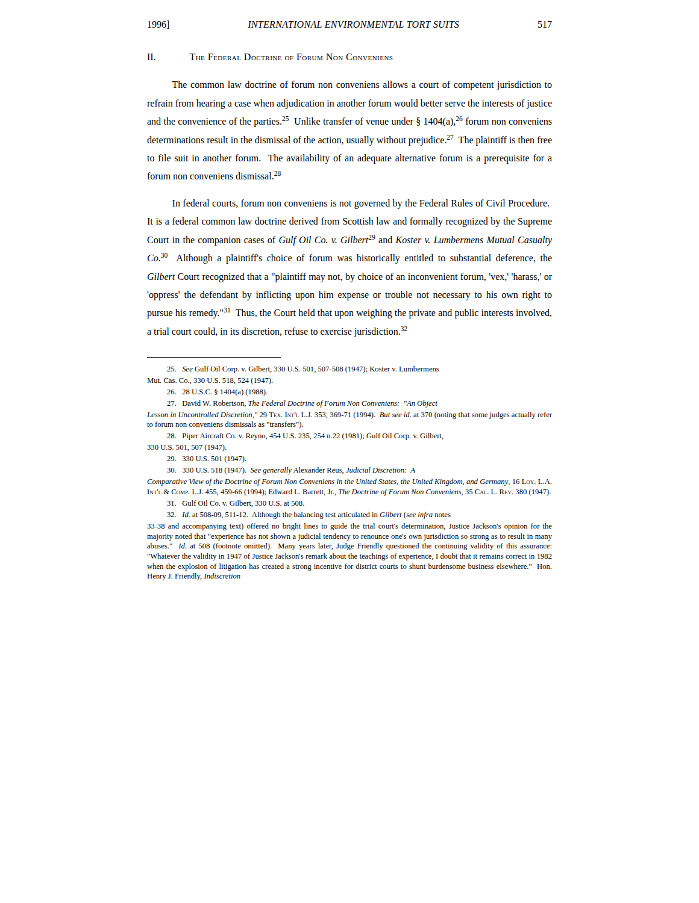1996] INTERNATIONAL ENVIRONMENTAL TORT SUITS 517
II. The Federal Doctrine of Forum Non Conveniens
The common law doctrine of forum non conveniens allows a court of competent jurisdiction to refrain from hearing a case when adjudication in another forum would better serve the interests of justice and the convenience of the parties.25 Unlike transfer of venue under § 1404(a),26 forum non conveniens determinations result in the dismissal of the action, usually without prejudice.27 The plaintiff is then free to file suit in another forum. The availability of an adequate alternative forum is a prerequisite for a forum non conveniens dismissal.28
In federal courts, forum non conveniens is not governed by the Federal Rules of Civil Procedure. It is a federal common law doctrine derived from Scottish law and formally recognized by the Supreme Court in the companion cases of Gulf Oil Co. v. Gilbert29 and Koster v. Lumbermens Mutual Casualty Co.30 Although a plaintiff's choice of forum was historically entitled to substantial deference, the Gilbert Court recognized that a "plaintiff may not, by choice of an inconvenient forum, 'vex,' 'harass,' or 'oppress' the defendant by inflicting upon him expense or trouble not necessary to his own right to pursue his remedy."31 Thus, the Court held that upon weighing the private and public interests involved, a trial court could, in its discretion, refuse to exercise jurisdiction.32
25. See Gulf Oil Corp. v. Gilbert, 330 U.S. 501, 507-508 (1947); Koster v. Lumbermens
Mut. Cas. Co., 330 U.S. 518, 524 (1947).
26. 28 U.S.C. § 1404(a) (1988).
27. David W. Robertson, The Federal Doctrine of Forum Non Conveniens: "An Object
Lesson in Uncontrolled Discretion," 29 Tex. Int'l L.J. 353, 369-71 (1994). But see id. at 370 (noting that some judges actually refer to forum non conveniens dismissals as "transfers").
28. Piper Aircraft Co. v. Reyno, 454 U.S. 235, 254 n.22 (1981); Gulf Oil Corp. v. Gilbert,
330 U.S. 501, 507 (1947).
29. 330 U.S. 501 (1947).
30. 330 U.S. 518 (1947). See generally Alexander Reus, Judicial Discretion: A
Comparative View of the Doctrine of Forum Non Conveniens in the United States, the United Kingdom, and Germany, 16 Loy. L.A. Int'l & Comp. L.J. 455, 459-66 (1994); Edward L. Barrett, Jr., The Doctrine of Forum Non Conveniens, 35 Cal. L. Rev. 380 (1947).
31. Gulf Oil Co. v. Gilbert, 330 U.S. at 508.
32. Id. at 508-09, 511-12. Although the balancing test articulated in Gilbert (see infra notes
33-38 and accompanying text) offered no bright lines to guide the trial court's determination, Justice Jackson's opinion for the majority noted that "experience has not shown a judicial tendency to renounce one's own jurisdiction so strong as to result in many abuses." Id. at 508 (footnote omitted). Many years later, Judge Friendly questioned the continuing validity of this assurance: "Whatever the validity in 1947 of Justice Jackson's remark about the teachings of experience, I doubt that it remains correct in 1982 when the explosion of litigation has created a strong incentive for district courts to shunt burdensome business elsewhere." Hon. Henry J. Friendly, Indiscretion